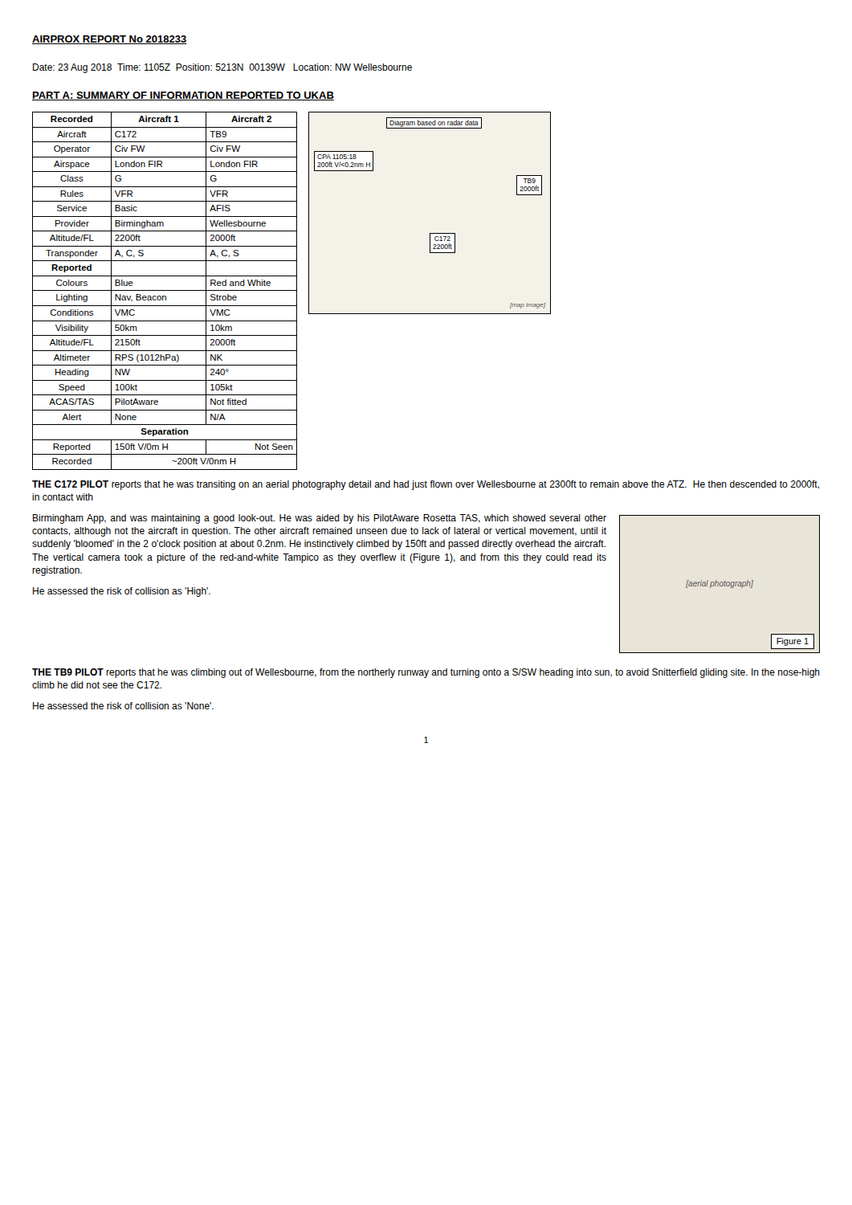AIRPROX REPORT No 2018233
Date: 23 Aug 2018 Time: 1105Z Position: 5213N 00139W Location: NW Wellesbourne
PART A: SUMMARY OF INFORMATION REPORTED TO UKAB
| Recorded | Aircraft 1 | Aircraft 2 |
| --- | --- | --- |
| Aircraft | C172 | TB9 |
| Operator | Civ FW | Civ FW |
| Airspace | London FIR | London FIR |
| Class | G | G |
| Rules | VFR | VFR |
| Service | Basic | AFIS |
| Provider | Birmingham | Wellesbourne |
| Altitude/FL | 2200ft | 2000ft |
| Transponder | A, C, S | A, C, S |
| Reported | | |
| Colours | Blue | Red and White |
| Lighting | Nav, Beacon | Strobe |
| Conditions | VMC | VMC |
| Visibility | 50km | 10km |
| Altitude/FL | 2150ft | 2000ft |
| Altimeter | RPS (1012hPa) | NK |
| Heading | NW | 240° |
| Speed | 100kt | 105kt |
| ACAS/TAS | PilotAware | Not fitted |
| Alert | None | N/A |
| Separation |
| Reported | 150ft V/0m H | Not Seen |
| Recorded | ~200ft V/0nm H |
Diagram based on radar data
CPA 1105:18
200ft V/<0.2nm H
TB9
2000ft
C172
2200ft
[map image]
THE C172 PILOT reports that he was transiting on an aerial photography detail and had just flown over Wellesbourne at 2300ft to remain above the ATZ. He then descended to 2000ft, in contact with
[aerial photograph]
Figure 1
Birmingham App, and was maintaining a good look-out. He was aided by his PilotAware Rosetta TAS, which showed several other contacts, although not the aircraft in question. The other aircraft remained unseen due to lack of lateral or vertical movement, until it suddenly 'bloomed' in the 2 o'clock position at about 0.2nm. He instinctively climbed by 150ft and passed directly overhead the aircraft. The vertical camera took a picture of the red-and-white Tampico as they overflew it (Figure 1), and from this they could read its registration.
He assessed the risk of collision as 'High'.
THE TB9 PILOT reports that he was climbing out of Wellesbourne, from the northerly runway and turning onto a S/SW heading into sun, to avoid Snitterfield gliding site. In the nose-high climb he did not see the C172.
He assessed the risk of collision as 'None'.
1